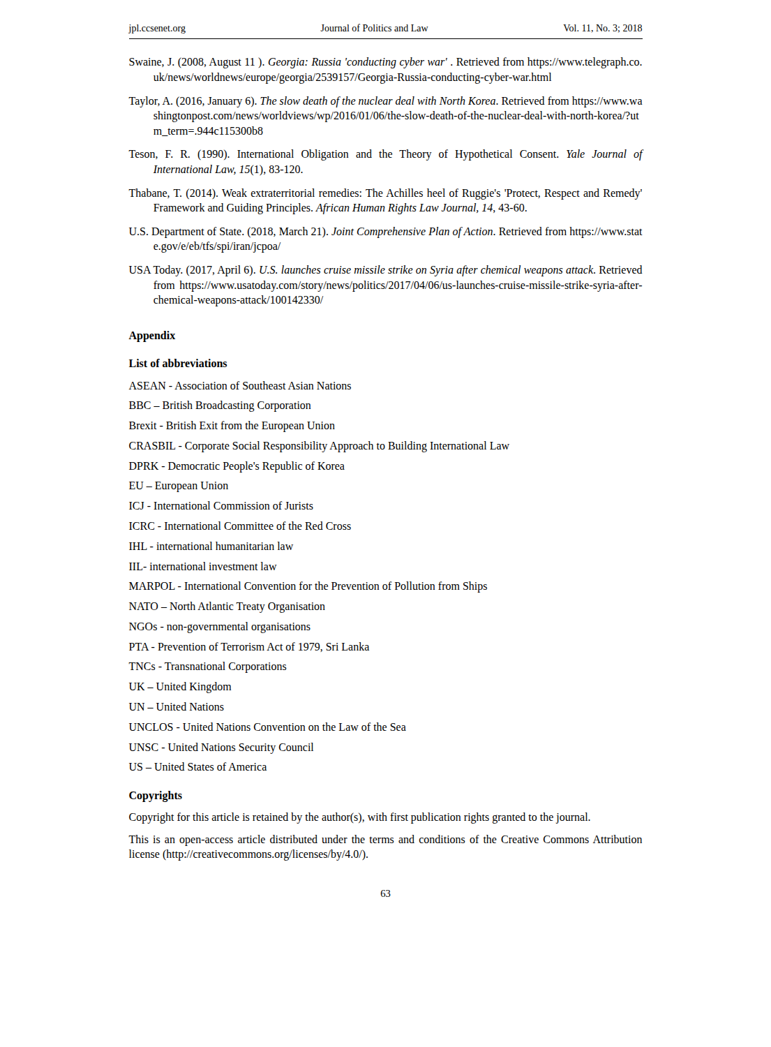jpl.ccsenet.org Journal of Politics and Law Vol. 11, No. 3; 2018
Swaine, J. (2008, August 11 ). Georgia: Russia 'conducting cyber war' . Retrieved from https://www.telegraph.co.uk/news/worldnews/europe/georgia/2539157/Georgia-Russia-conducting-cyber-war.html
Taylor, A. (2016, January 6). The slow death of the nuclear deal with North Korea. Retrieved from https://www.washingtonpost.com/news/worldviews/wp/2016/01/06/the-slow-death-of-the-nuclear-deal-with-north-korea/?utm_term=.944c115300b8
Teson, F. R. (1990). International Obligation and the Theory of Hypothetical Consent. Yale Journal of International Law, 15(1), 83-120.
Thabane, T. (2014). Weak extraterritorial remedies: The Achilles heel of Ruggie's 'Protect, Respect and Remedy' Framework and Guiding Principles. African Human Rights Law Journal, 14, 43-60.
U.S. Department of State. (2018, March 21). Joint Comprehensive Plan of Action. Retrieved from https://www.state.gov/e/eb/tfs/spi/iran/jcpoa/
USA Today. (2017, April 6). U.S. launches cruise missile strike on Syria after chemical weapons attack. Retrieved from https://www.usatoday.com/story/news/politics/2017/04/06/us-launches-cruise-missile-strike-syria-after-chemical-weapons-attack/100142330/
Appendix
List of abbreviations
ASEAN - Association of Southeast Asian Nations
BBC – British Broadcasting Corporation
Brexit - British Exit from the European Union
CRASBIL - Corporate Social Responsibility Approach to Building International Law
DPRK - Democratic People's Republic of Korea
EU – European Union
ICJ - International Commission of Jurists
ICRC - International Committee of the Red Cross
IHL - international humanitarian law
IIL- international investment law
MARPOL - International Convention for the Prevention of Pollution from Ships
NATO – North Atlantic Treaty Organisation
NGOs - non-governmental organisations
PTA - Prevention of Terrorism Act of 1979, Sri Lanka
TNCs - Transnational Corporations
UK – United Kingdom
UN – United Nations
UNCLOS - United Nations Convention on the Law of the Sea
UNSC - United Nations Security Council
US – United States of America
Copyrights
Copyright for this article is retained by the author(s), with first publication rights granted to the journal.
This is an open-access article distributed under the terms and conditions of the Creative Commons Attribution license (http://creativecommons.org/licenses/by/4.0/).
63